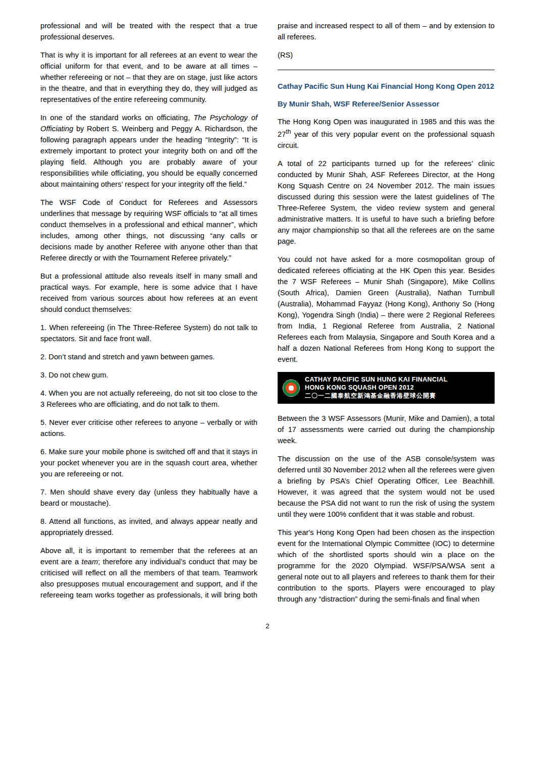professional and will be treated with the respect that a true professional deserves.
That is why it is important for all referees at an event to wear the official uniform for that event, and to be aware at all times – whether refereeing or not – that they are on stage, just like actors in the theatre, and that in everything they do, they will judged as representatives of the entire refereeing community.
In one of the standard works on officiating, The Psychology of Officiating by Robert S. Weinberg and Peggy A. Richardson, the following paragraph appears under the heading “Integrity”: “It is extremely important to protect your integrity both on and off the playing field. Although you are probably aware of your responsibilities while officiating, you should be equally concerned about maintaining others’ respect for your integrity off the field.”
The WSF Code of Conduct for Referees and Assessors underlines that message by requiring WSF officials to “at all times conduct themselves in a professional and ethical manner”, which includes, among other things, not discussing “any calls or decisions made by another Referee with anyone other than that Referee directly or with the Tournament Referee privately.”
But a professional attitude also reveals itself in many small and practical ways. For example, here is some advice that I have received from various sources about how referees at an event should conduct themselves:
1. When refereeing (in The Three-Referee System) do not talk to spectators. Sit and face front wall.
2. Don’t stand and stretch and yawn between games.
3. Do not chew gum.
4. When you are not actually refereeing, do not sit too close to the 3 Referees who are officiating, and do not talk to them.
5. Never ever criticise other referees to anyone – verbally or with actions.
6. Make sure your mobile phone is switched off and that it stays in your pocket whenever you are in the squash court area, whether you are refereeing or not.
7. Men should shave every day (unless they habitually have a beard or moustache).
8. Attend all functions, as invited, and always appear neatly and appropriately dressed.
Above all, it is important to remember that the referees at an event are a team; therefore any individual’s conduct that may be criticised will reflect on all the members of that team. Teamwork also presupposes mutual encouragement and support, and if the refereeing team works together as professionals, it will bring both praise and increased respect to all of them – and by extension to all referees.
(RS)
Cathay Pacific Sun Hung Kai Financial Hong Kong Open 2012
By Munir Shah, WSF Referee/Senior Assessor
The Hong Kong Open was inaugurated in 1985 and this was the 27th year of this very popular event on the professional squash circuit.
A total of 22 participants turned up for the referees’ clinic conducted by Munir Shah, ASF Referees Director, at the Hong Kong Squash Centre on 24 November 2012. The main issues discussed during this session were the latest guidelines of The Three-Referee System, the video review system and general administrative matters. It is useful to have such a briefing before any major championship so that all the referees are on the same page.
You could not have asked for a more cosmopolitan group of dedicated referees officiating at the HK Open this year. Besides the 7 WSF Referees – Munir Shah (Singapore), Mike Collins (South Africa), Damien Green (Australia), Nathan Turnbull (Australia), Mohammad Fayyaz (Hong Kong), Anthony So (Hong Kong), Yogendra Singh (India) – there were 2 Regional Referees from India, 1 Regional Referee from Australia, 2 National Referees each from Malaysia, Singapore and South Korea and a half a dozen National Referees from Hong Kong to support the event.
CATHAY PACIFIC SUN HUNG KAI FINANCIAL
HONG KONG SQUASH OPEN 2012
二〇一二國泰航空新鴻基金融香港壁球公開賽
Between the 3 WSF Assessors (Munir, Mike and Damien), a total of 17 assessments were carried out during the championship week.
The discussion on the use of the ASB console/system was deferred until 30 November 2012 when all the referees were given a briefing by PSA’s Chief Operating Officer, Lee Beachhill. However, it was agreed that the system would not be used because the PSA did not want to run the risk of using the system until they were 100% confident that it was stable and robust.
This year's Hong Kong Open had been chosen as the inspection event for the International Olympic Committee (IOC) to determine which of the shortlisted sports should win a place on the programme for the 2020 Olympiad. WSF/PSA/WSA sent a general note out to all players and referees to thank them for their contribution to the sports. Players were encouraged to play through any “distraction” during the semi-finals and final when
2